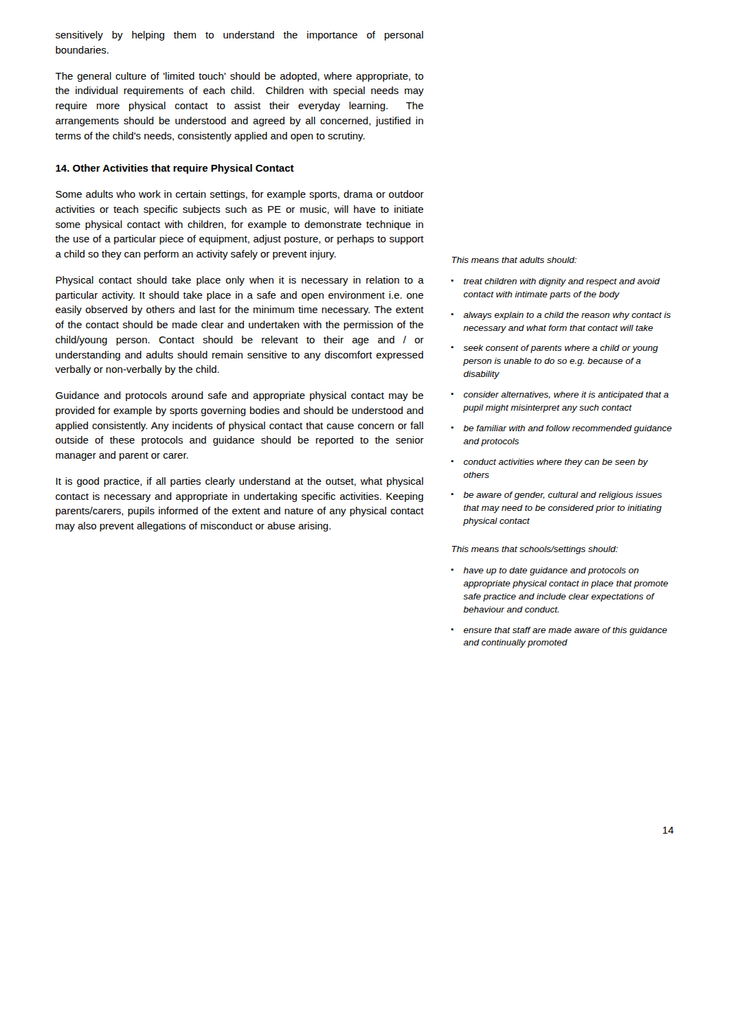sensitively by helping them to understand the importance of personal boundaries.
The general culture of 'limited touch' should be adopted, where appropriate, to the individual requirements of each child. Children with special needs may require more physical contact to assist their everyday learning. The arrangements should be understood and agreed by all concerned, justified in terms of the child's needs, consistently applied and open to scrutiny.
14. Other Activities that require Physical Contact
Some adults who work in certain settings, for example sports, drama or outdoor activities or teach specific subjects such as PE or music, will have to initiate some physical contact with children, for example to demonstrate technique in the use of a particular piece of equipment, adjust posture, or perhaps to support a child so they can perform an activity safely or prevent injury.
Physical contact should take place only when it is necessary in relation to a particular activity. It should take place in a safe and open environment i.e. one easily observed by others and last for the minimum time necessary. The extent of the contact should be made clear and undertaken with the permission of the child/young person. Contact should be relevant to their age and / or understanding and adults should remain sensitive to any discomfort expressed verbally or non-verbally by the child.
Guidance and protocols around safe and appropriate physical contact may be provided for example by sports governing bodies and should be understood and applied consistently. Any incidents of physical contact that cause concern or fall outside of these protocols and guidance should be reported to the senior manager and parent or carer.
It is good practice, if all parties clearly understand at the outset, what physical contact is necessary and appropriate in undertaking specific activities. Keeping parents/carers, pupils informed of the extent and nature of any physical contact may also prevent allegations of misconduct or abuse arising.
This means that adults should:
treat children with dignity and respect and avoid contact with intimate parts of the body
always explain to a child the reason why contact is necessary and what form that contact will take
seek consent of parents where a child or young person is unable to do so e.g. because of a disability
consider alternatives, where it is anticipated that a pupil might misinterpret any such contact
be familiar with and follow recommended guidance and protocols
conduct activities where they can be seen by others
be aware of gender, cultural and religious issues that may need to be considered prior to initiating physical contact
This means that schools/settings should:
have up to date guidance and protocols on appropriate physical contact in place that promote safe practice and include clear expectations of behaviour and conduct.
ensure that staff are made aware of this guidance and continually promoted
14